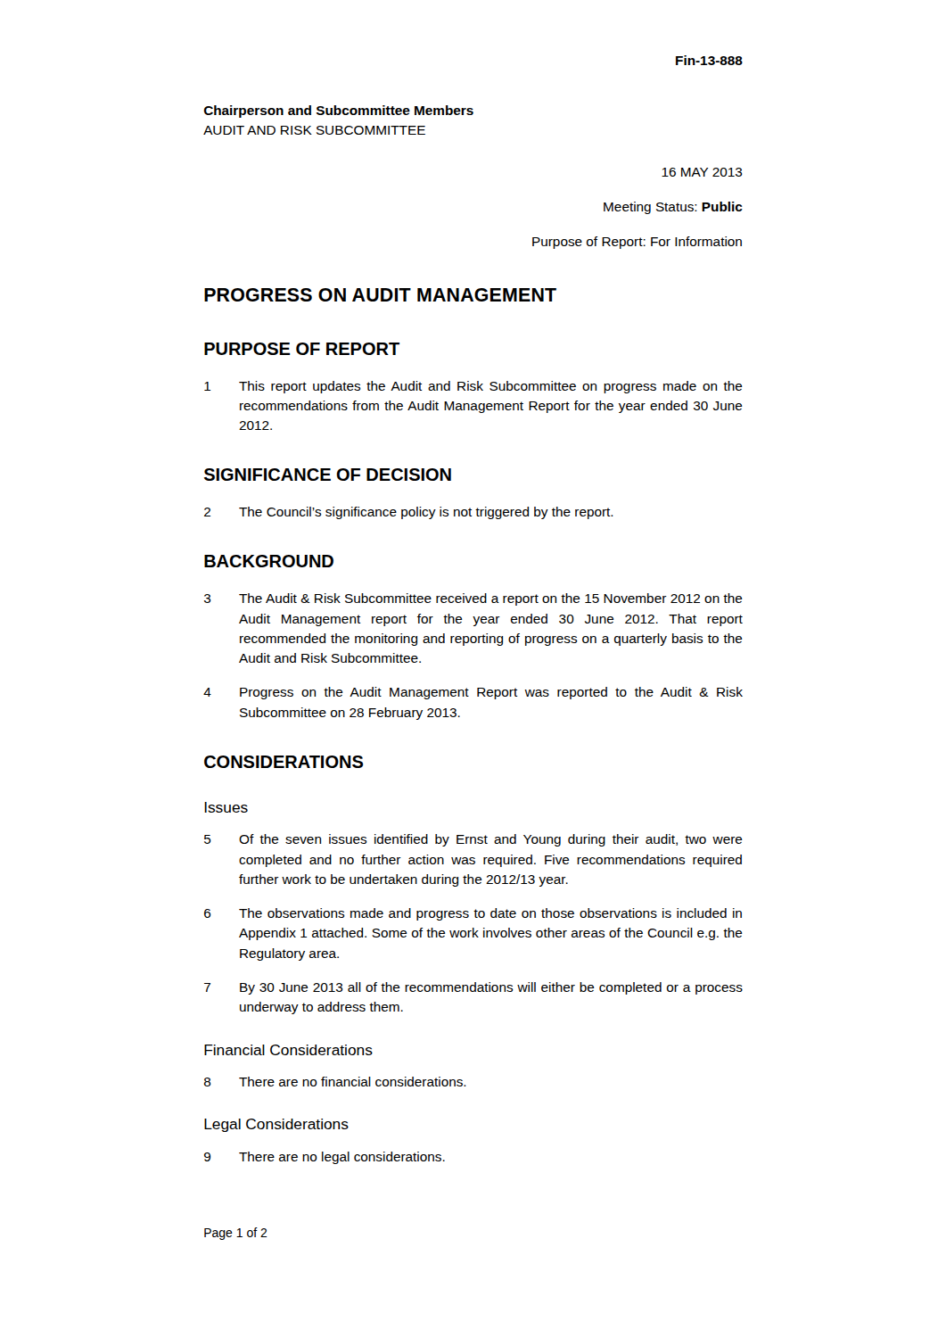Fin-13-888
Chairperson and Subcommittee Members
AUDIT AND RISK SUBCOMMITTEE
16 MAY 2013
Meeting Status: Public
Purpose of Report: For Information
PROGRESS ON AUDIT MANAGEMENT
PURPOSE OF REPORT
1 This report updates the Audit and Risk Subcommittee on progress made on the recommendations from the Audit Management Report for the year ended 30 June 2012.
SIGNIFICANCE OF DECISION
2 The Council’s significance policy is not triggered by the report.
BACKGROUND
3 The Audit & Risk Subcommittee received a report on the 15 November 2012 on the Audit Management report for the year ended 30 June 2012. That report recommended the monitoring and reporting of progress on a quarterly basis to the Audit and Risk Subcommittee.
4 Progress on the Audit Management Report was reported to the Audit & Risk Subcommittee on 28 February 2013.
CONSIDERATIONS
Issues
5 Of the seven issues identified by Ernst and Young during their audit, two were completed and no further action was required. Five recommendations required further work to be undertaken during the 2012/13 year.
6 The observations made and progress to date on those observations is included in Appendix 1 attached. Some of the work involves other areas of the Council e.g. the Regulatory area.
7 By 30 June 2013 all of the recommendations will either be completed or a process underway to address them.
Financial Considerations
8 There are no financial considerations.
Legal Considerations
9 There are no legal considerations.
Page 1 of 2